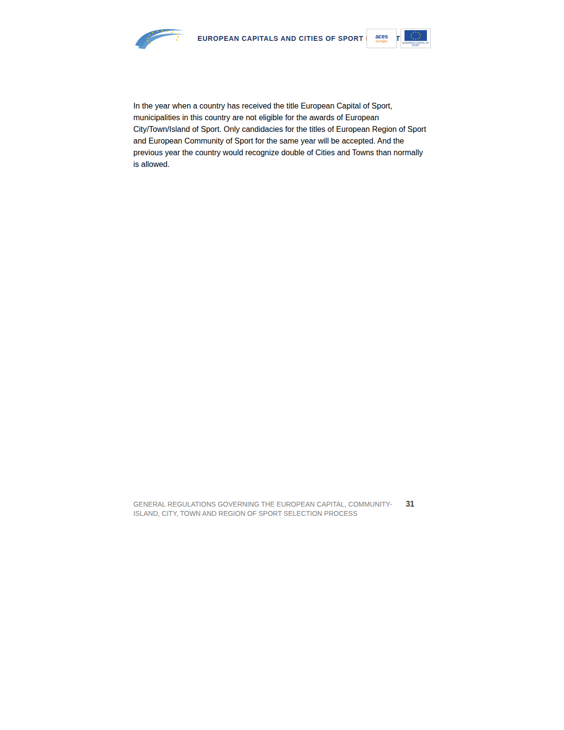EUROPEAN CAPITALS AND CITIES OF SPORT FEDERATION
aces
europe
EUROPEAN CAPITAL OF SPORT
In the year when a country has received the title European Capital of Sport, municipalities in this country are not eligible for the awards of European City/Town/Island of Sport. Only candidacies for the titles of European Region of Sport and European Community of Sport for the same year will be accepted. And the previous year the country would recognize double of Cities and Towns than normally is allowed.
General regulations governing the European Capital, Community-Island, City, Town and Region of Sport selection process
31